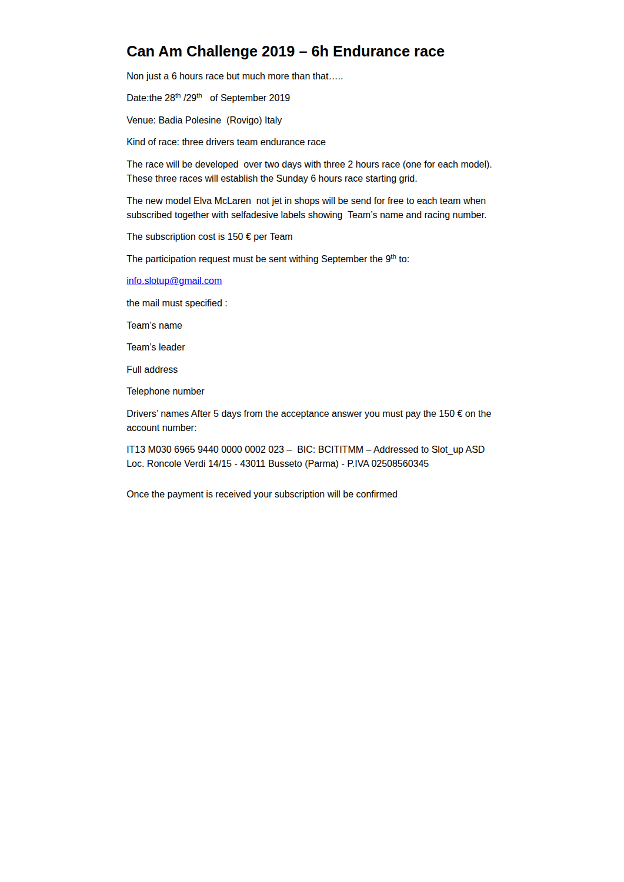Can Am Challenge 2019 – 6h Endurance race
Non just a 6 hours race but much more than that…..
Date:the 28th /29th of September 2019
Venue: Badia Polesine (Rovigo) Italy
Kind of race: three drivers team endurance race
The race will be developed over two days with three 2 hours race (one for each model). These three races will establish the Sunday 6 hours race starting grid.
The new model Elva McLaren not jet in shops will be send for free to each team when subscribed together with selfadesive labels showing Team’s name and racing number.
The subscription cost is 150 € per Team
The participation request must be sent withing September the 9th to:
info.slotup@gmail.com
the mail must specified :
Team’s name
Team’s leader
Full address
Telephone number
Drivers’ names After 5 days from the acceptance answer you must pay the 150 € on the account number:
IT13 M030 6965 9440 0000 0002 023 – BIC: BCITITMM – Addressed to Slot_up ASD Loc. Roncole Verdi 14/15 - 43011 Busseto (Parma) - P.IVA 02508560345
Once the payment is received your subscription will be confirmed